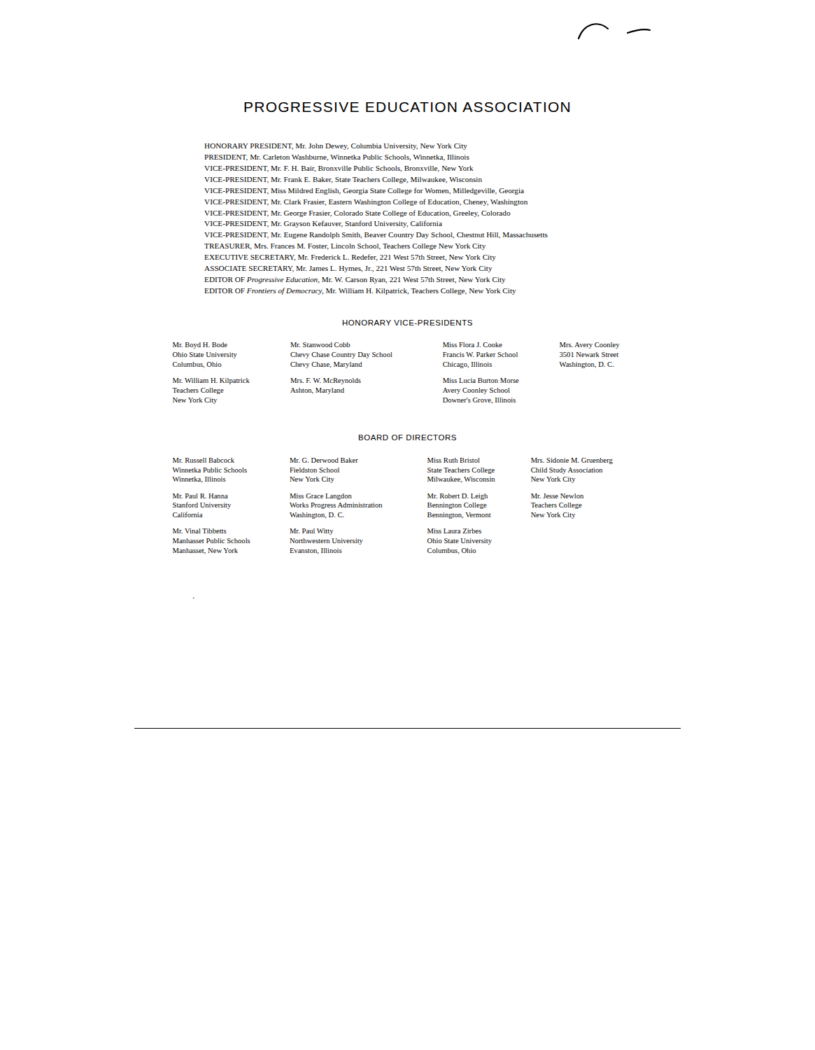PROGRESSIVE EDUCATION ASSOCIATION
HONORARY PRESIDENT, Mr. John Dewey, Columbia University, New York City
PRESIDENT, Mr. Carleton Washburne, Winnetka Public Schools, Winnetka, Illinois
VICE-PRESIDENT, Mr. F. H. Bair, Bronxville Public Schools, Bronxville, New York
VICE-PRESIDENT, Mr. Frank E. Baker, State Teachers College, Milwaukee, Wisconsin
VICE-PRESIDENT, Miss Mildred English, Georgia State College for Women, Milledgeville, Georgia
VICE-PRESIDENT, Mr. Clark Frasier, Eastern Washington College of Education, Cheney, Washington
VICE-PRESIDENT, Mr. George Frasier, Colorado State College of Education, Greeley, Colorado
VICE-PRESIDENT, Mr. Grayson Kefauver, Stanford University, California
VICE-PRESIDENT, Mr. Eugene Randolph Smith, Beaver Country Day School, Chestnut Hill, Massachusetts
TREASURER, Mrs. Frances M. Foster, Lincoln School, Teachers College New York City
EXECUTIVE SECRETARY, Mr. Frederick L. Redefer, 221 West 57th Street, New York City
ASSOCIATE SECRETARY, Mr. James L. Hymes, Jr., 221 West 57th Street, New York City
EDITOR OF Progressive Education, Mr. W. Carson Ryan, 221 West 57th Street, New York City
EDITOR OF Frontiers of Democracy, Mr. William H. Kilpatrick, Teachers College, New York City
HONORARY VICE-PRESIDENTS
| Mr. Boyd H. Bode Ohio State University Columbus, Ohio | Mr. Stanwood Cobb Chevy Chase Country Day School Chevy Chase, Maryland | Miss Flora J. Cooke Francis W. Parker School Chicago, Illinois | Mrs. Avery Coonley 3501 Newark Street Washington, D. C. |
| Mr. William H. Kilpatrick Teachers College New York City | Mrs. F. W. McReynolds Ashton, Maryland | Miss Lucia Burton Morse Avery Coonley School Downer's Grove, Illinois | |
BOARD OF DIRECTORS
| Mr. Russell Babcock Winnetka Public Schools Winnetka, Illinois | Mr. G. Derwood Baker Fieldston School New York City | Miss Ruth Bristol State Teachers College Milwaukee, Wisconsin | Mrs. Sidonie M. Gruenberg Child Study Association New York City |
| Mr. Paul R. Hanna Stanford University California | Miss Grace Langdon Works Progress Administration Washington, D. C. | Mr. Robert D. Leigh Bennington College Bennington, Vermont | Mr. Jesse Newlon Teachers College New York City |
| Mr. Vinal Tibbetts Manhasset Public Schools Manhasset, New York | Mr. Paul Witty Northwestern University Evanston, Illinois | Miss Laura Zirbes Ohio State University Columbus, Ohio | |
.